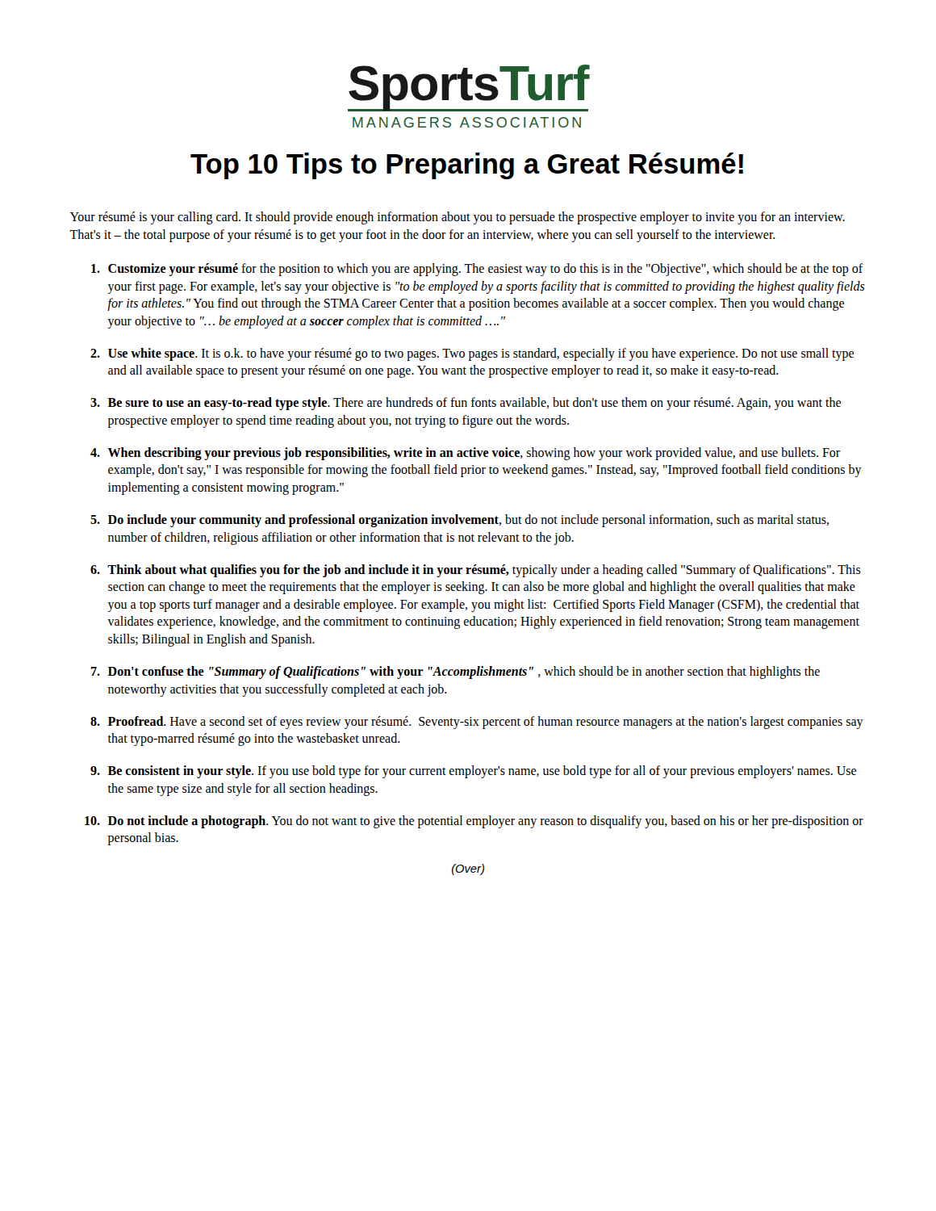Sports Turf
MANAGERS ASSOCIATION
Top 10 Tips to Preparing a Great Résumé!
Your résumé is your calling card. It should provide enough information about you to persuade the prospective employer to invite you for an interview. That's it – the total purpose of your résumé is to get your foot in the door for an interview, where you can sell yourself to the interviewer.
Customize your résumé for the position to which you are applying. The easiest way to do this is in the "Objective", which should be at the top of your first page. For example, let's say your objective is "to be employed by a sports facility that is committed to providing the highest quality fields for its athletes." You find out through the STMA Career Center that a position becomes available at a soccer complex. Then you would change your objective to "… be employed at a soccer complex that is committed …."
Use white space. It is o.k. to have your résumé go to two pages. Two pages is standard, especially if you have experience. Do not use small type and all available space to present your résumé on one page. You want the prospective employer to read it, so make it easy-to-read.
Be sure to use an easy-to-read type style. There are hundreds of fun fonts available, but don't use them on your résumé. Again, you want the prospective employer to spend time reading about you, not trying to figure out the words.
When describing your previous job responsibilities, write in an active voice, showing how your work provided value, and use bullets. For example, don't say," I was responsible for mowing the football field prior to weekend games." Instead, say, "Improved football field conditions by implementing a consistent mowing program."
Do include your community and professional organization involvement, but do not include personal information, such as marital status, number of children, religious affiliation or other information that is not relevant to the job.
Think about what qualifies you for the job and include it in your résumé, typically under a heading called "Summary of Qualifications". This section can change to meet the requirements that the employer is seeking. It can also be more global and highlight the overall qualities that make you a top sports turf manager and a desirable employee. For example, you might list: Certified Sports Field Manager (CSFM), the credential that validates experience, knowledge, and the commitment to continuing education; Highly experienced in field renovation; Strong team management skills; Bilingual in English and Spanish.
Don't confuse the "Summary of Qualifications" with your "Accomplishments" , which should be in another section that highlights the noteworthy activities that you successfully completed at each job.
Proofread. Have a second set of eyes review your résumé. Seventy-six percent of human resource managers at the nation's largest companies say that typo-marred résumé go into the wastebasket unread.
Be consistent in your style. If you use bold type for your current employer's name, use bold type for all of your previous employers' names. Use the same type size and style for all section headings.
Do not include a photograph. You do not want to give the potential employer any reason to disqualify you, based on his or her pre-disposition or personal bias.
(Over)